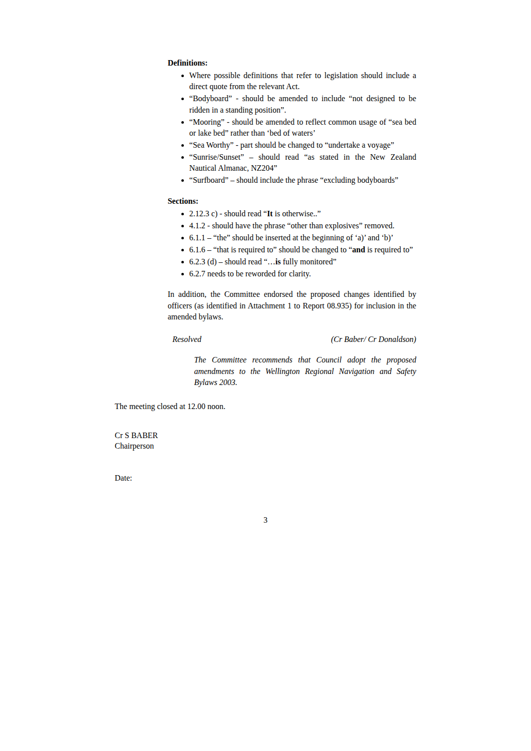Definitions:
Where possible definitions that refer to legislation should include a direct quote from the relevant Act.
“Bodyboard” - should be amended to include “not designed to be ridden in a standing position”.
“Mooring” - should be amended to reflect common usage of “sea bed or lake bed” rather than ‘bed of waters’
“Sea Worthy” - part should be changed to “undertake a voyage”
“Sunrise/Sunset” – should read “as stated in the New Zealand Nautical Almanac, NZ204”
“Surfboard” – should include the phrase “excluding bodyboards”
Sections:
2.12.3 c) - should read “It is otherwise..”
4.1.2 - should have the phrase “other than explosives” removed.
6.1.1 – “the” should be inserted at the beginning of ‘a)’ and ‘b)’
6.1.6 – “that is required to” should be changed to “and is required to”
6.2.3 (d) – should read “…is fully monitored”
6.2.7 needs to be reworded for clarity.
In addition, the Committee endorsed the proposed changes identified by officers (as identified in Attachment 1 to Report 08.935) for inclusion in the amended bylaws.
Resolved (Cr Baber/ Cr Donaldson)
The Committee recommends that Council adopt the proposed amendments to the Wellington Regional Navigation and Safety Bylaws 2003.
The meeting closed at 12.00 noon.
Cr S BABER
Chairperson
Date:
3